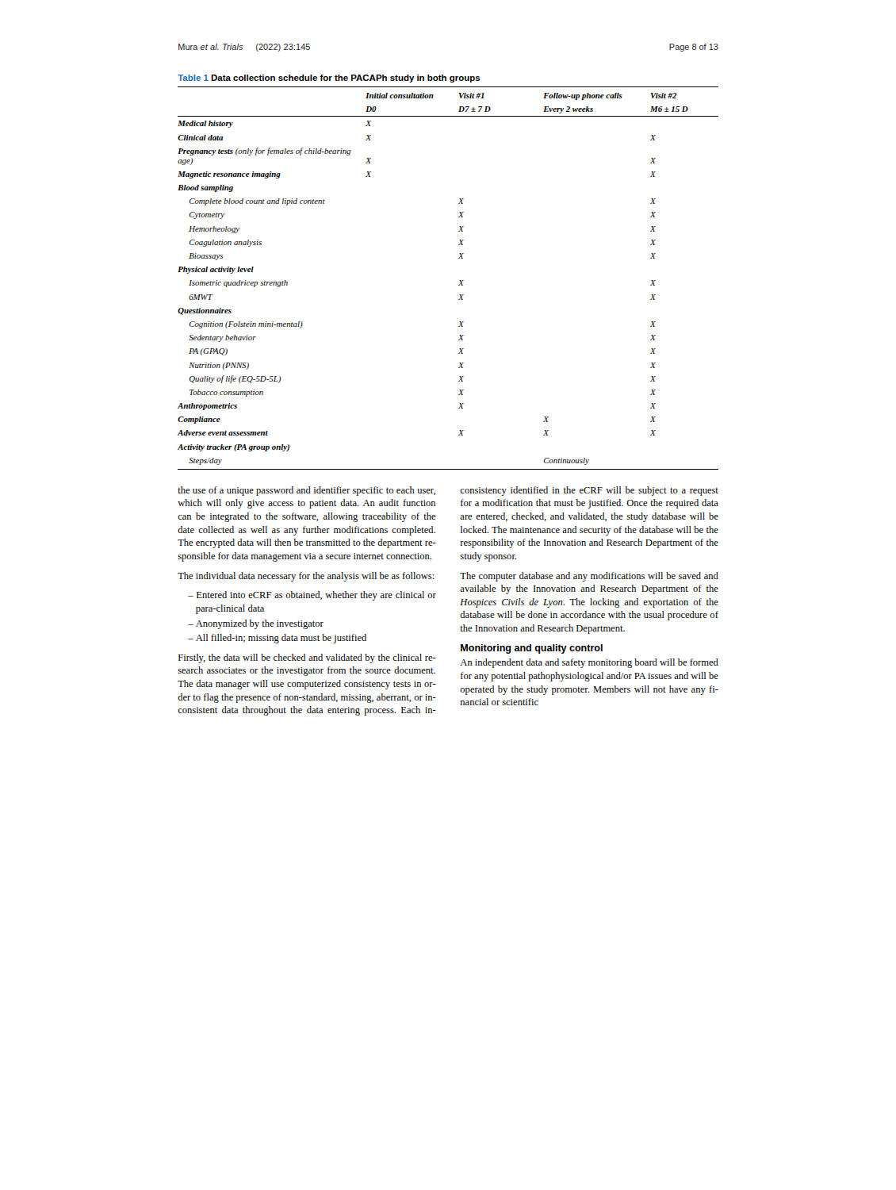Mura et al. Trials (2022) 23:145
Page 8 of 13
Table 1 Data collection schedule for the PACAPh study in both groups
| | Initial consultation | Visit #1 | Follow-up phone calls | Visit #2 |
| --- | --- | --- | --- | --- |
| | D0 | D7 ± 7 D | Every 2 weeks | M6 ± 15 D |
| Medical history | X | | | |
| Clinical data | X | | | X |
| Pregnancy tests (only for females of child-bearing age) | X | | | X |
| Magnetic resonance imaging | X | | | X |
| Blood sampling | | | | |
| Complete blood count and lipid content | | X | | X |
| Cytometry | | X | | X |
| Hemorheology | | X | | X |
| Coagulation analysis | | X | | X |
| Bioassays | | X | | X |
| Physical activity level | | | | |
| Isometric quadricep strength | | X | | X |
| 6MWT | | X | | X |
| Questionnaires | | | | |
| Cognition (Folstein mini-mental) | | X | | X |
| Sedentary behavior | | X | | X |
| PA (GPAQ) | | X | | X |
| Nutrition (PNNS) | | X | | X |
| Quality of life (EQ-5D-5L) | | X | | X |
| Tobacco consumption | | X | | X |
| Anthropometrics | | X | | X |
| Compliance | | | X | X |
| Adverse event assessment | | X | X | X |
| Activity tracker (PA group only) | | | | |
| Steps/day | | | Continuously | |
the use of a unique password and identifier specific to each user, which will only give access to patient data. An audit function can be integrated to the software, allowing traceability of the date collected as well as any further modifications completed. The encrypted data will then be transmitted to the department responsible for data management via a secure internet connection.
The individual data necessary for the analysis will be as follows:
Entered into eCRF as obtained, whether they are clinical or para-clinical data
Anonymized by the investigator
All filled-in; missing data must be justified
Firstly, the data will be checked and validated by the clinical research associates or the investigator from the source document. The data manager will use computerized consistency tests in order to flag the presence of non-standard, missing, aberrant, or inconsistent data throughout the data entering process. Each inconsistency identified in the eCRF will be subject to a request for a modification that must be justified. Once the required data are entered, checked, and validated, the study database will be locked. The maintenance and security of the database will be the responsibility of the Innovation and Research Department of the study sponsor.
The computer database and any modifications will be saved and available by the Innovation and Research Department of the Hospices Civils de Lyon. The locking and exportation of the database will be done in accordance with the usual procedure of the Innovation and Research Department.
Monitoring and quality control
An independent data and safety monitoring board will be formed for any potential pathophysiological and/or PA issues and will be operated by the study promoter. Members will not have any financial or scientific